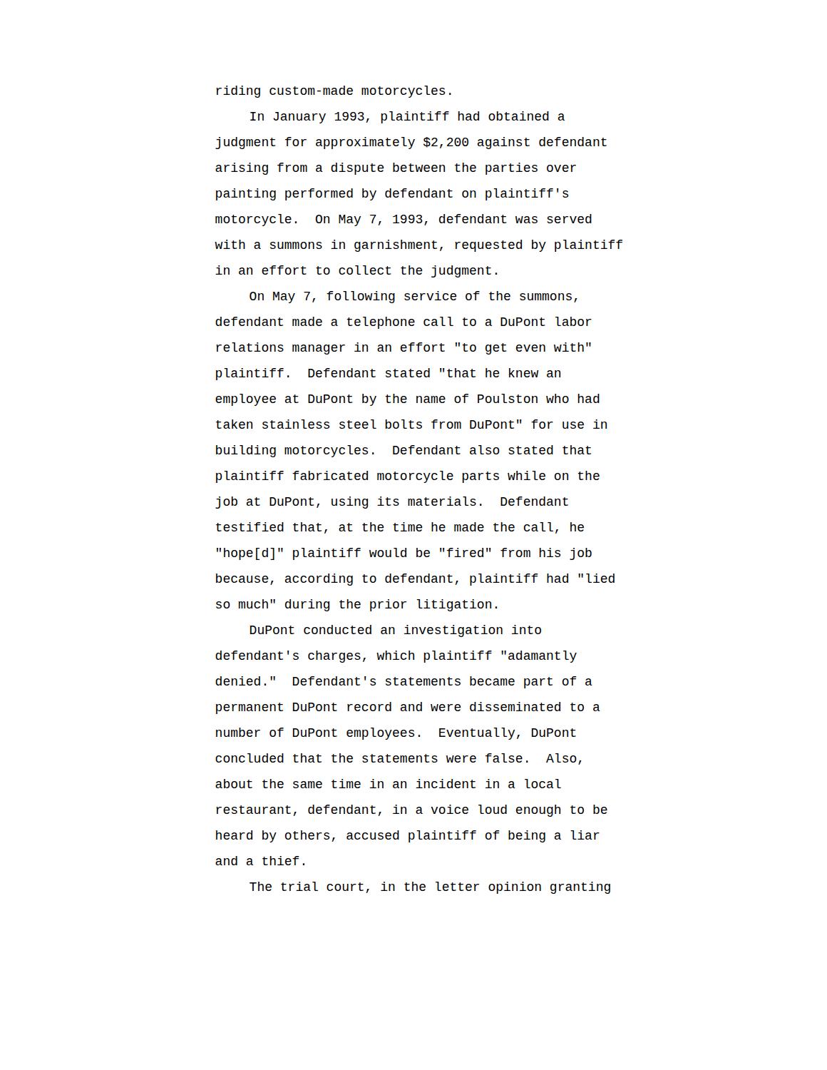riding custom-made motorcycles.
In January 1993, plaintiff had obtained a judgment for approximately $2,200 against defendant arising from a dispute between the parties over painting performed by defendant on plaintiff's motorcycle. On May 7, 1993, defendant was served with a summons in garnishment, requested by plaintiff in an effort to collect the judgment.
On May 7, following service of the summons, defendant made a telephone call to a DuPont labor relations manager in an effort "to get even with" plaintiff. Defendant stated "that he knew an employee at DuPont by the name of Poulston who had taken stainless steel bolts from DuPont" for use in building motorcycles. Defendant also stated that plaintiff fabricated motorcycle parts while on the job at DuPont, using its materials. Defendant testified that, at the time he made the call, he "hope[d]" plaintiff would be "fired" from his job because, according to defendant, plaintiff had "lied so much" during the prior litigation.
DuPont conducted an investigation into defendant's charges, which plaintiff "adamantly denied." Defendant's statements became part of a permanent DuPont record and were disseminated to a number of DuPont employees. Eventually, DuPont concluded that the statements were false. Also, about the same time in an incident in a local restaurant, defendant, in a voice loud enough to be heard by others, accused plaintiff of being a liar and a thief.
The trial court, in the letter opinion granting